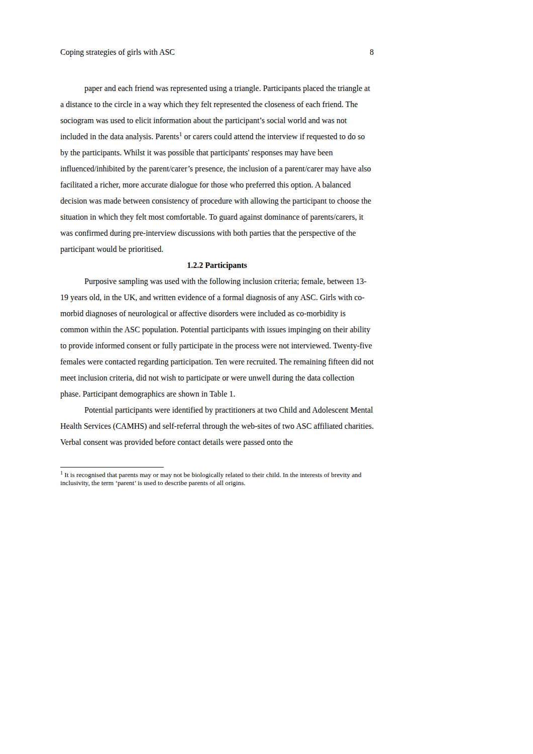Coping strategies of girls with ASC 8
paper and each friend was represented using a triangle. Participants placed the triangle at a distance to the circle in a way which they felt represented the closeness of each friend. The sociogram was used to elicit information about the participant’s social world and was not included in the data analysis. Parents1 or carers could attend the interview if requested to do so by the participants. Whilst it was possible that participants' responses may have been influenced/inhibited by the parent/carer’s presence, the inclusion of a parent/carer may have also facilitated a richer, more accurate dialogue for those who preferred this option. A balanced decision was made between consistency of procedure with allowing the participant to choose the situation in which they felt most comfortable. To guard against dominance of parents/carers, it was confirmed during pre-interview discussions with both parties that the perspective of the participant would be prioritised.
1.2.2 Participants
Purposive sampling was used with the following inclusion criteria; female, between 13-19 years old, in the UK, and written evidence of a formal diagnosis of any ASC. Girls with co-morbid diagnoses of neurological or affective disorders were included as co-morbidity is common within the ASC population. Potential participants with issues impinging on their ability to provide informed consent or fully participate in the process were not interviewed. Twenty-five females were contacted regarding participation. Ten were recruited. The remaining fifteen did not meet inclusion criteria, did not wish to participate or were unwell during the data collection phase. Participant demographics are shown in Table 1.
Potential participants were identified by practitioners at two Child and Adolescent Mental Health Services (CAMHS) and self-referral through the web-sites of two ASC affiliated charities. Verbal consent was provided before contact details were passed onto the
1 It is recognised that parents may or may not be biologically related to their child. In the interests of brevity and inclusivity, the term ‘parent’ is used to describe parents of all origins.